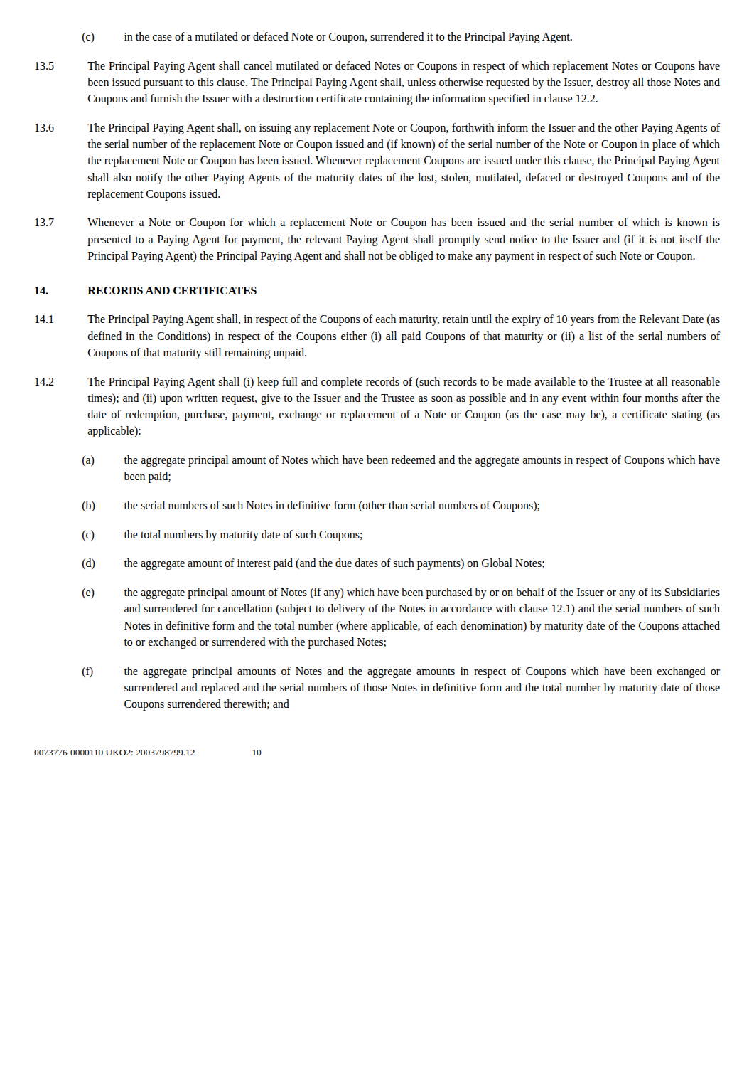(c)
in the case of a mutilated or defaced Note or Coupon, surrendered it to the Principal Paying Agent.
13.5
The Principal Paying Agent shall cancel mutilated or defaced Notes or Coupons in respect of which replacement Notes or Coupons have been issued pursuant to this clause. The Principal Paying Agent shall, unless otherwise requested by the Issuer, destroy all those Notes and Coupons and furnish the Issuer with a destruction certificate containing the information specified in clause 12.2.
13.6
The Principal Paying Agent shall, on issuing any replacement Note or Coupon, forthwith inform the Issuer and the other Paying Agents of the serial number of the replacement Note or Coupon issued and (if known) of the serial number of the Note or Coupon in place of which the replacement Note or Coupon has been issued. Whenever replacement Coupons are issued under this clause, the Principal Paying Agent shall also notify the other Paying Agents of the maturity dates of the lost, stolen, mutilated, defaced or destroyed Coupons and of the replacement Coupons issued.
13.7
Whenever a Note or Coupon for which a replacement Note or Coupon has been issued and the serial number of which is known is presented to a Paying Agent for payment, the relevant Paying Agent shall promptly send notice to the Issuer and (if it is not itself the Principal Paying Agent) the Principal Paying Agent and shall not be obliged to make any payment in respect of such Note or Coupon.
14.
RECORDS AND CERTIFICATES
14.1
The Principal Paying Agent shall, in respect of the Coupons of each maturity, retain until the expiry of 10 years from the Relevant Date (as defined in the Conditions) in respect of the Coupons either (i) all paid Coupons of that maturity or (ii) a list of the serial numbers of Coupons of that maturity still remaining unpaid.
14.2
The Principal Paying Agent shall (i) keep full and complete records of (such records to be made available to the Trustee at all reasonable times); and (ii) upon written request, give to the Issuer and the Trustee as soon as possible and in any event within four months after the date of redemption, purchase, payment, exchange or replacement of a Note or Coupon (as the case may be), a certificate stating (as applicable):
(a)
the aggregate principal amount of Notes which have been redeemed and the aggregate amounts in respect of Coupons which have been paid;
(b)
the serial numbers of such Notes in definitive form (other than serial numbers of Coupons);
(c)
the total numbers by maturity date of such Coupons;
(d)
the aggregate amount of interest paid (and the due dates of such payments) on Global Notes;
(e)
the aggregate principal amount of Notes (if any) which have been purchased by or on behalf of the Issuer or any of its Subsidiaries and surrendered for cancellation (subject to delivery of the Notes in accordance with clause 12.1) and the serial numbers of such Notes in definitive form and the total number (where applicable, of each denomination) by maturity date of the Coupons attached to or exchanged or surrendered with the purchased Notes;
(f)
the aggregate principal amounts of Notes and the aggregate amounts in respect of Coupons which have been exchanged or surrendered and replaced and the serial numbers of those Notes in definitive form and the total number by maturity date of those Coupons surrendered therewith; and
0073776-0000110 UKO2: 2003798799.12
10